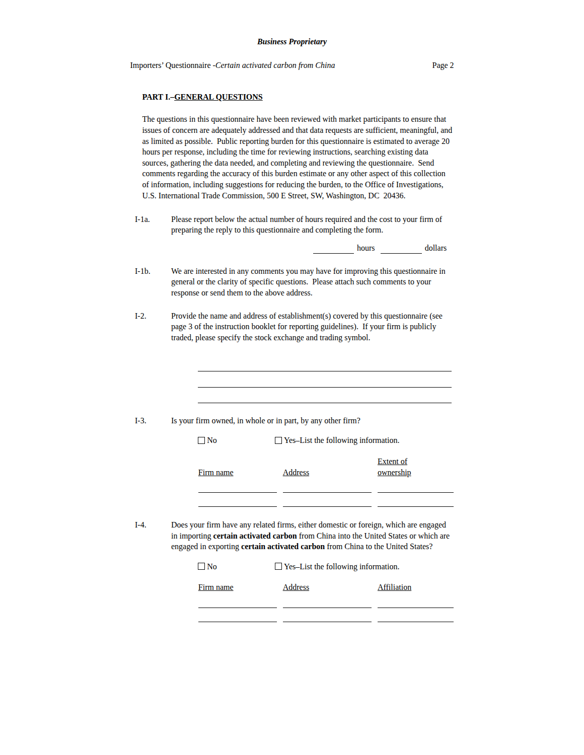Business Proprietary
Importers’ Questionnaire -Certain activated carbon from China
Page 2
PART I.–GENERAL QUESTIONS
The questions in this questionnaire have been reviewed with market participants to ensure that issues of concern are adequately addressed and that data requests are sufficient, meaningful, and as limited as possible. Public reporting burden for this questionnaire is estimated to average 20 hours per response, including the time for reviewing instructions, searching existing data sources, gathering the data needed, and completing and reviewing the questionnaire. Send comments regarding the accuracy of this burden estimate or any other aspect of this collection of information, including suggestions for reducing the burden, to the Office of Investigations, U.S. International Trade Commission, 500 E Street, SW, Washington, DC 20436.
I-1a.
Please report below the actual number of hours required and the cost to your firm of preparing the reply to this questionnaire and completing the form.
hours dollars
I-1b.
We are interested in any comments you may have for improving this questionnaire in general or the clarity of specific questions. Please attach such comments to your response or send them to the above address.
I-2.
Provide the name and address of establishment(s) covered by this questionnaire (see page 3 of the instruction booklet for reporting guidelines). If your firm is publicly traded, please specify the stock exchange and trading symbol.
I-3.
Is your firm owned, in whole or in part, by any other firm?
No Yes–List the following information.
| Firm name | Address | Extent of ownership |
| --- | --- | --- |
I-4.
Does your firm have any related firms, either domestic or foreign, which are engaged in importing certain activated carbon from China into the United States or which are engaged in exporting certain activated carbon from China to the United States?
No Yes–List the following information.
| Firm name | Address | Affiliation |
| --- | --- | --- |